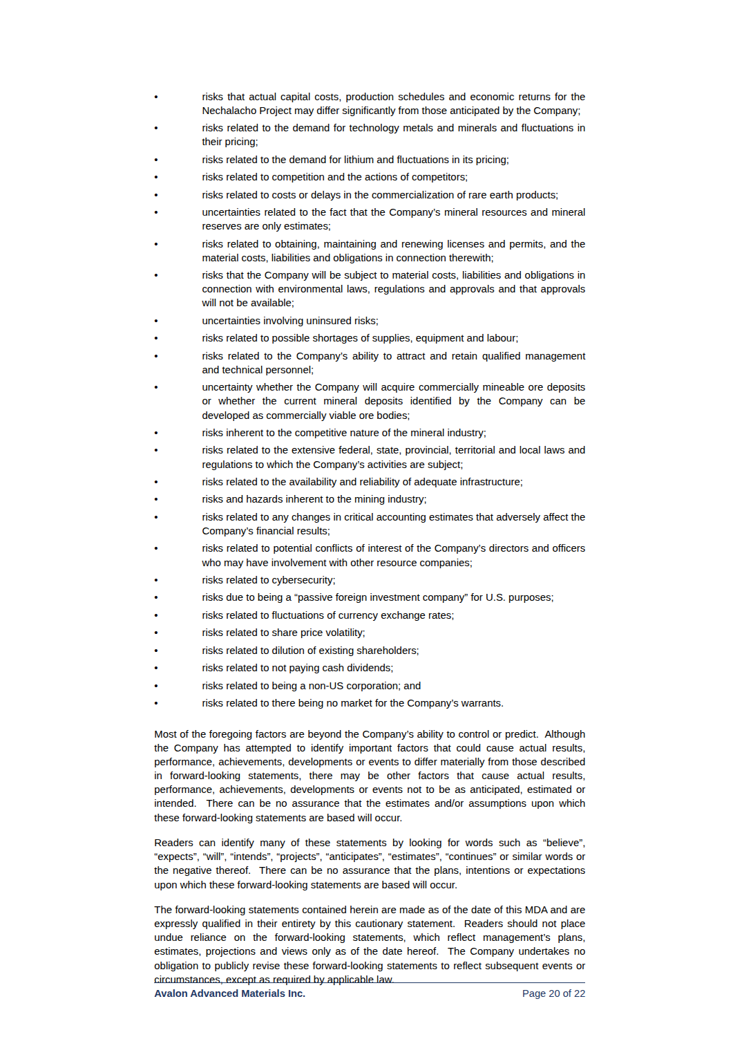risks that actual capital costs, production schedules and economic returns for the Nechalacho Project may differ significantly from those anticipated by the Company;
risks related to the demand for technology metals and minerals and fluctuations in their pricing;
risks related to the demand for lithium and fluctuations in its pricing;
risks related to competition and the actions of competitors;
risks related to costs or delays in the commercialization of rare earth products;
uncertainties related to the fact that the Company’s mineral resources and mineral reserves are only estimates;
risks related to obtaining, maintaining and renewing licenses and permits, and the material costs, liabilities and obligations in connection therewith;
risks that the Company will be subject to material costs, liabilities and obligations in connection with environmental laws, regulations and approvals and that approvals will not be available;
uncertainties involving uninsured risks;
risks related to possible shortages of supplies, equipment and labour;
risks related to the Company’s ability to attract and retain qualified management and technical personnel;
uncertainty whether the Company will acquire commercially mineable ore deposits or whether the current mineral deposits identified by the Company can be developed as commercially viable ore bodies;
risks inherent to the competitive nature of the mineral industry;
risks related to the extensive federal, state, provincial, territorial and local laws and regulations to which the Company’s activities are subject;
risks related to the availability and reliability of adequate infrastructure;
risks and hazards inherent to the mining industry;
risks related to any changes in critical accounting estimates that adversely affect the Company’s financial results;
risks related to potential conflicts of interest of the Company’s directors and officers who may have involvement with other resource companies;
risks related to cybersecurity;
risks due to being a “passive foreign investment company” for U.S. purposes;
risks related to fluctuations of currency exchange rates;
risks related to share price volatility;
risks related to dilution of existing shareholders;
risks related to not paying cash dividends;
risks related to being a non-US corporation; and
risks related to there being no market for the Company’s warrants.
Most of the foregoing factors are beyond the Company’s ability to control or predict. Although the Company has attempted to identify important factors that could cause actual results, performance, achievements, developments or events to differ materially from those described in forward-looking statements, there may be other factors that cause actual results, performance, achievements, developments or events not to be as anticipated, estimated or intended. There can be no assurance that the estimates and/or assumptions upon which these forward-looking statements are based will occur.
Readers can identify many of these statements by looking for words such as “believe”, “expects”, “will”, “intends”, “projects”, “anticipates”, “estimates”, “continues” or similar words or the negative thereof. There can be no assurance that the plans, intentions or expectations upon which these forward-looking statements are based will occur.
The forward-looking statements contained herein are made as of the date of this MDA and are expressly qualified in their entirety by this cautionary statement. Readers should not place undue reliance on the forward-looking statements, which reflect management’s plans, estimates, projections and views only as of the date hereof. The Company undertakes no obligation to publicly revise these forward-looking statements to reflect subsequent events or circumstances, except as required by applicable law.
Avalon Advanced Materials Inc. Page 20 of 22